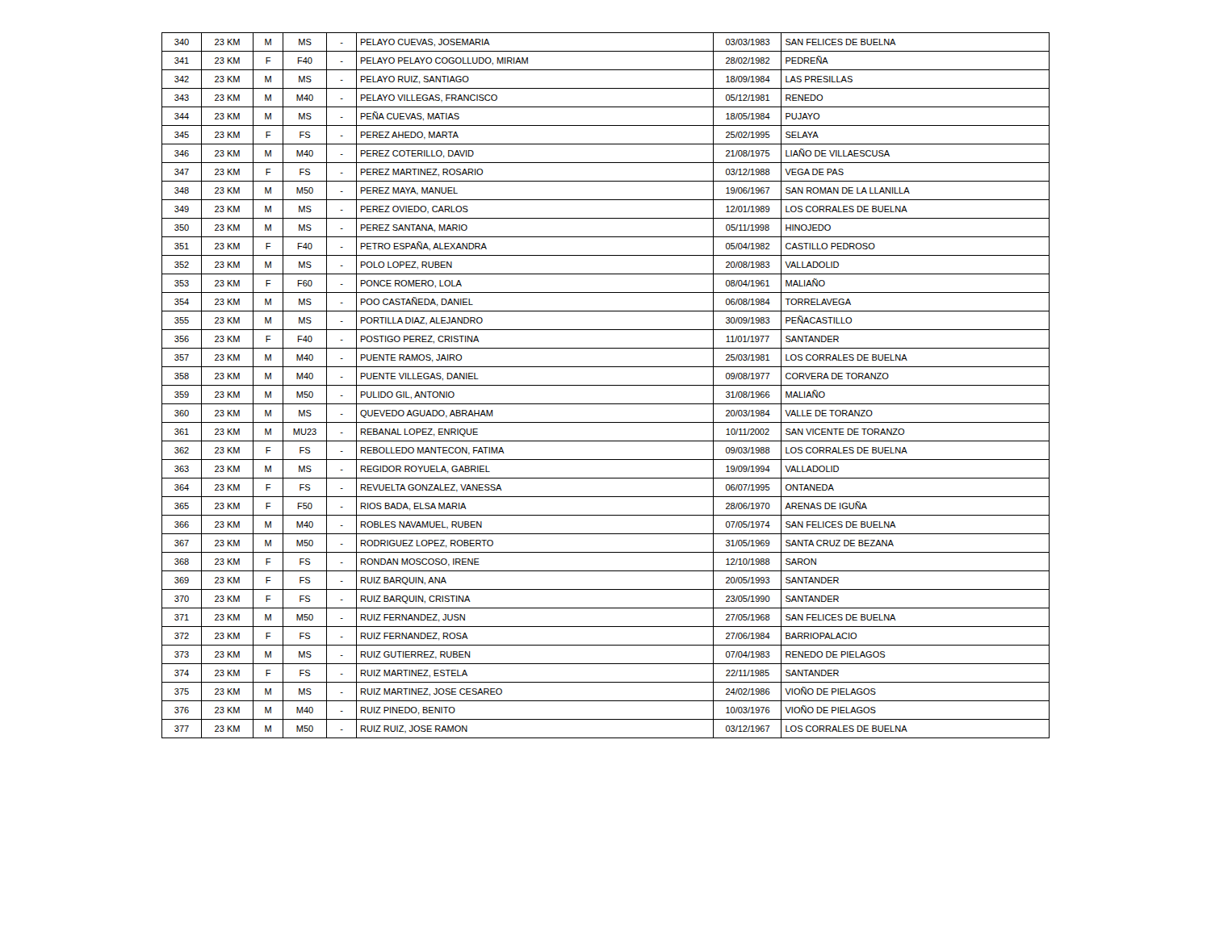| 340 | 23 KM | M | MS | - | PELAYO CUEVAS, JOSEMARIA | 03/03/1983 | SAN FELICES DE BUELNA |
| 341 | 23 KM | F | F40 | - | PELAYO PELAYO COGOLLUDO, MIRIAM | 28/02/1982 | PEDREÑA |
| 342 | 23 KM | M | MS | - | PELAYO RUIZ, SANTIAGO | 18/09/1984 | LAS PRESILLAS |
| 343 | 23 KM | M | M40 | - | PELAYO VILLEGAS, FRANCISCO | 05/12/1981 | RENEDO |
| 344 | 23 KM | M | MS | - | PEÑA CUEVAS, MATIAS | 18/05/1984 | PUJAYO |
| 345 | 23 KM | F | FS | - | PEREZ AHEDO, MARTA | 25/02/1995 | SELAYA |
| 346 | 23 KM | M | M40 | - | PEREZ COTERILLO, DAVID | 21/08/1975 | LIAÑO DE VILLAESCUSA |
| 347 | 23 KM | F | FS | - | PEREZ MARTINEZ, ROSARIO | 03/12/1988 | VEGA DE PAS |
| 348 | 23 KM | M | M50 | - | PEREZ MAYA, MANUEL | 19/06/1967 | SAN ROMAN DE LA LLANILLA |
| 349 | 23 KM | M | MS | - | PEREZ OVIEDO, CARLOS | 12/01/1989 | LOS CORRALES DE BUELNA |
| 350 | 23 KM | M | MS | - | PEREZ SANTANA, MARIO | 05/11/1998 | HINOJEDO |
| 351 | 23 KM | F | F40 | - | PETRO ESPAÑA, ALEXANDRA | 05/04/1982 | CASTILLO PEDROSO |
| 352 | 23 KM | M | MS | - | POLO LOPEZ, RUBEN | 20/08/1983 | VALLADOLID |
| 353 | 23 KM | F | F60 | - | PONCE ROMERO, LOLA | 08/04/1961 | MALIAÑO |
| 354 | 23 KM | M | MS | - | POO CASTAÑEDA, DANIEL | 06/08/1984 | TORRELAVEGA |
| 355 | 23 KM | M | MS | - | PORTILLA DIAZ, ALEJANDRO | 30/09/1983 | PEÑACASTILLO |
| 356 | 23 KM | F | F40 | - | POSTIGO PEREZ, CRISTINA | 11/01/1977 | SANTANDER |
| 357 | 23 KM | M | M40 | - | PUENTE RAMOS, JAIRO | 25/03/1981 | LOS CORRALES DE BUELNA |
| 358 | 23 KM | M | M40 | - | PUENTE VILLEGAS, DANIEL | 09/08/1977 | CORVERA DE TORANZO |
| 359 | 23 KM | M | M50 | - | PULIDO GIL, ANTONIO | 31/08/1966 | MALIAÑO |
| 360 | 23 KM | M | MS | - | QUEVEDO AGUADO, ABRAHAM | 20/03/1984 | VALLE DE TORANZO |
| 361 | 23 KM | M | MU23 | - | REBANAL LOPEZ, ENRIQUE | 10/11/2002 | SAN VICENTE DE TORANZO |
| 362 | 23 KM | F | FS | - | REBOLLEDO MANTECON, FATIMA | 09/03/1988 | LOS CORRALES DE BUELNA |
| 363 | 23 KM | M | MS | - | REGIDOR ROYUELA, GABRIEL | 19/09/1994 | VALLADOLID |
| 364 | 23 KM | F | FS | - | REVUELTA GONZALEZ, VANESSA | 06/07/1995 | ONTANEDA |
| 365 | 23 KM | F | F50 | - | RIOS BADA, ELSA MARIA | 28/06/1970 | ARENAS DE IGUÑA |
| 366 | 23 KM | M | M40 | - | ROBLES NAVAMUEL, RUBEN | 07/05/1974 | SAN FELICES DE BUELNA |
| 367 | 23 KM | M | M50 | - | RODRIGUEZ LOPEZ, ROBERTO | 31/05/1969 | SANTA CRUZ DE BEZANA |
| 368 | 23 KM | F | FS | - | RONDAN MOSCOSO, IRENE | 12/10/1988 | SARON |
| 369 | 23 KM | F | FS | - | RUIZ BARQUIN, ANA | 20/05/1993 | SANTANDER |
| 370 | 23 KM | F | FS | - | RUIZ BARQUIN, CRISTINA | 23/05/1990 | SANTANDER |
| 371 | 23 KM | M | M50 | - | RUIZ FERNANDEZ, JUSN | 27/05/1968 | SAN FELICES DE BUELNA |
| 372 | 23 KM | F | FS | - | RUIZ FERNANDEZ, ROSA | 27/06/1984 | BARRIOPALACIO |
| 373 | 23 KM | M | MS | - | RUIZ GUTIERREZ, RUBEN | 07/04/1983 | RENEDO DE PIELAGOS |
| 374 | 23 KM | F | FS | - | RUIZ MARTINEZ, ESTELA | 22/11/1985 | SANTANDER |
| 375 | 23 KM | M | MS | - | RUIZ MARTINEZ, JOSE CESAREO | 24/02/1986 | VIOÑO DE PIELAGOS |
| 376 | 23 KM | M | M40 | - | RUIZ PINEDO, BENITO | 10/03/1976 | VIOÑO DE PIELAGOS |
| 377 | 23 KM | M | M50 | - | RUIZ RUIZ, JOSE RAMON | 03/12/1967 | LOS CORRALES DE BUELNA |